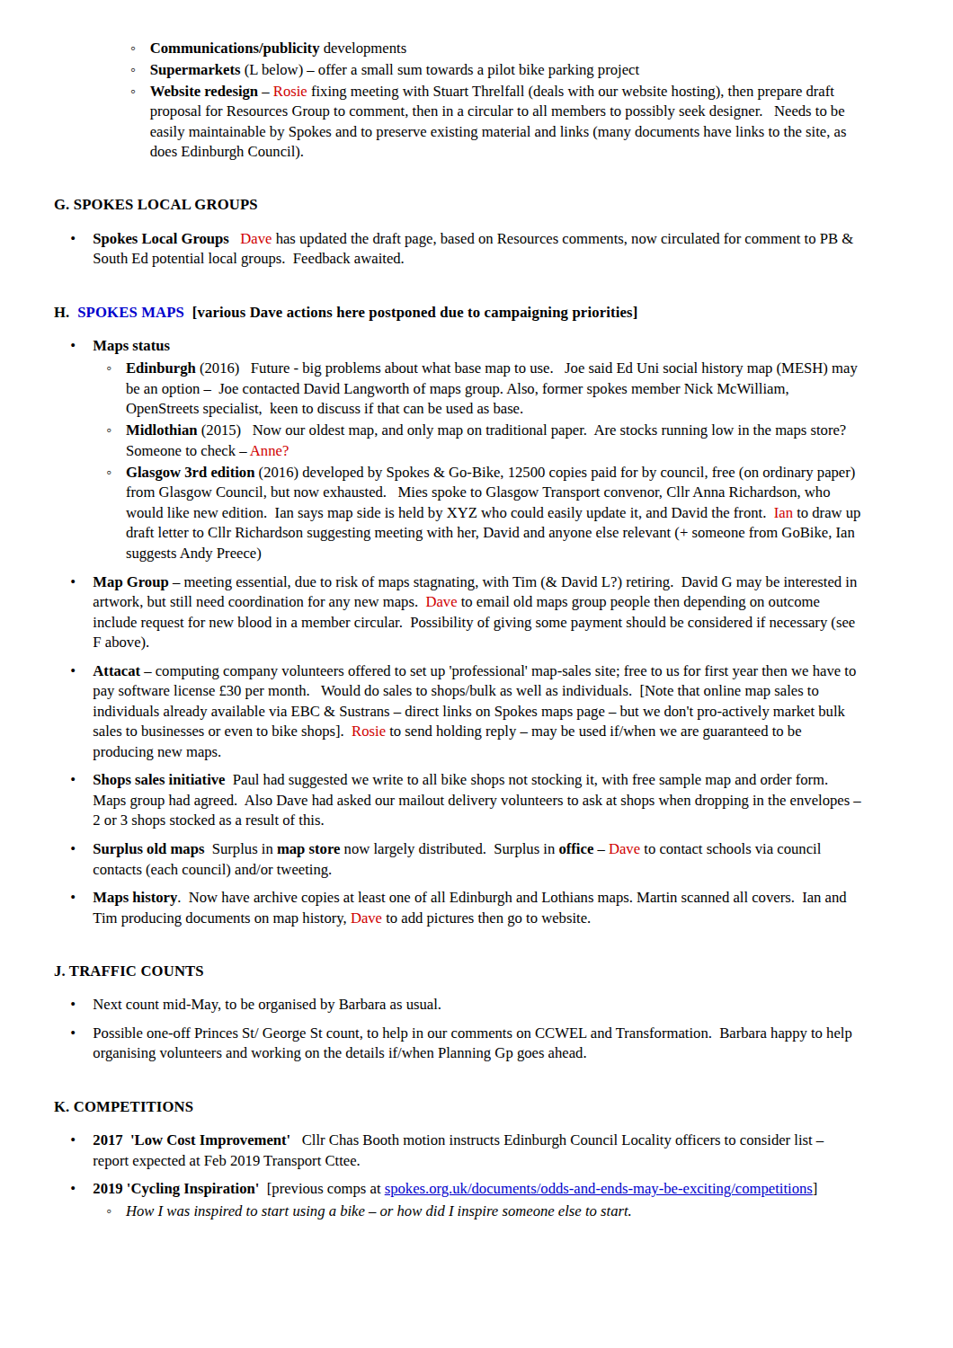Communications/publicity developments
Supermarkets (L below) – offer a small sum towards a pilot bike parking project
Website redesign – Rosie fixing meeting with Stuart Threlfall (deals with our website hosting), then prepare draft proposal for Resources Group to comment, then in a circular to all members to possibly seek designer. Needs to be easily maintainable by Spokes and to preserve existing material and links (many documents have links to the site, as does Edinburgh Council).
G. SPOKES LOCAL GROUPS
Spokes Local Groups Dave has updated the draft page, based on Resources comments, now circulated for comment to PB & South Ed potential local groups. Feedback awaited.
H. SPOKES MAPS [various Dave actions here postponed due to campaigning priorities]
Maps status
Edinburgh (2016) Future - big problems about what base map to use. Joe said Ed Uni social history map (MESH) may be an option – Joe contacted David Langworth of maps group. Also, former spokes member Nick McWilliam, OpenStreets specialist, keen to discuss if that can be used as base.
Midlothian (2015) Now our oldest map, and only map on traditional paper. Are stocks running low in the maps store? Someone to check – Anne?
Glasgow 3rd edition (2016) developed by Spokes & Go-Bike, 12500 copies paid for by council, free (on ordinary paper) from Glasgow Council, but now exhausted. Mies spoke to Glasgow Transport convenor, Cllr Anna Richardson, who would like new edition. Ian says map side is held by XYZ who could easily update it, and David the front. Ian to draw up draft letter to Cllr Richardson suggesting meeting with her, David and anyone else relevant (+ someone from GoBike, Ian suggests Andy Preece)
Map Group – meeting essential, due to risk of maps stagnating, with Tim (& David L?) retiring. David G may be interested in artwork, but still need coordination for any new maps. Dave to email old maps group people then depending on outcome include request for new blood in a member circular. Possibility of giving some payment should be considered if necessary (see F above).
Attacat – computing company volunteers offered to set up 'professional' map-sales site; free to us for first year then we have to pay software license £30 per month. Would do sales to shops/bulk as well as individuals. [Note that online map sales to individuals already available via EBC & Sustrans – direct links on Spokes maps page – but we don't pro-actively market bulk sales to businesses or even to bike shops]. Rosie to send holding reply – may be used if/when we are guaranteed to be producing new maps.
Shops sales initiative Paul had suggested we write to all bike shops not stocking it, with free sample map and order form. Maps group had agreed. Also Dave had asked our mailout delivery volunteers to ask at shops when dropping in the envelopes – 2 or 3 shops stocked as a result of this.
Surplus old maps Surplus in map store now largely distributed. Surplus in office – Dave to contact schools via council contacts (each council) and/or tweeting.
Maps history. Now have archive copies at least one of all Edinburgh and Lothians maps. Martin scanned all covers. Ian and Tim producing documents on map history, Dave to add pictures then go to website.
J. TRAFFIC COUNTS
Next count mid-May, to be organised by Barbara as usual.
Possible one-off Princes St/ George St count, to help in our comments on CCWEL and Transformation. Barbara happy to help organising volunteers and working on the details if/when Planning Gp goes ahead.
K. COMPETITIONS
2017 'Low Cost Improvement' Cllr Chas Booth motion instructs Edinburgh Council Locality officers to consider list – report expected at Feb 2019 Transport Cttee.
2019 'Cycling Inspiration' [previous comps at spokes.org.uk/documents/odds-and-ends-may-be-exciting/competitions]
How I was inspired to start using a bike – or how did I inspire someone else to start.